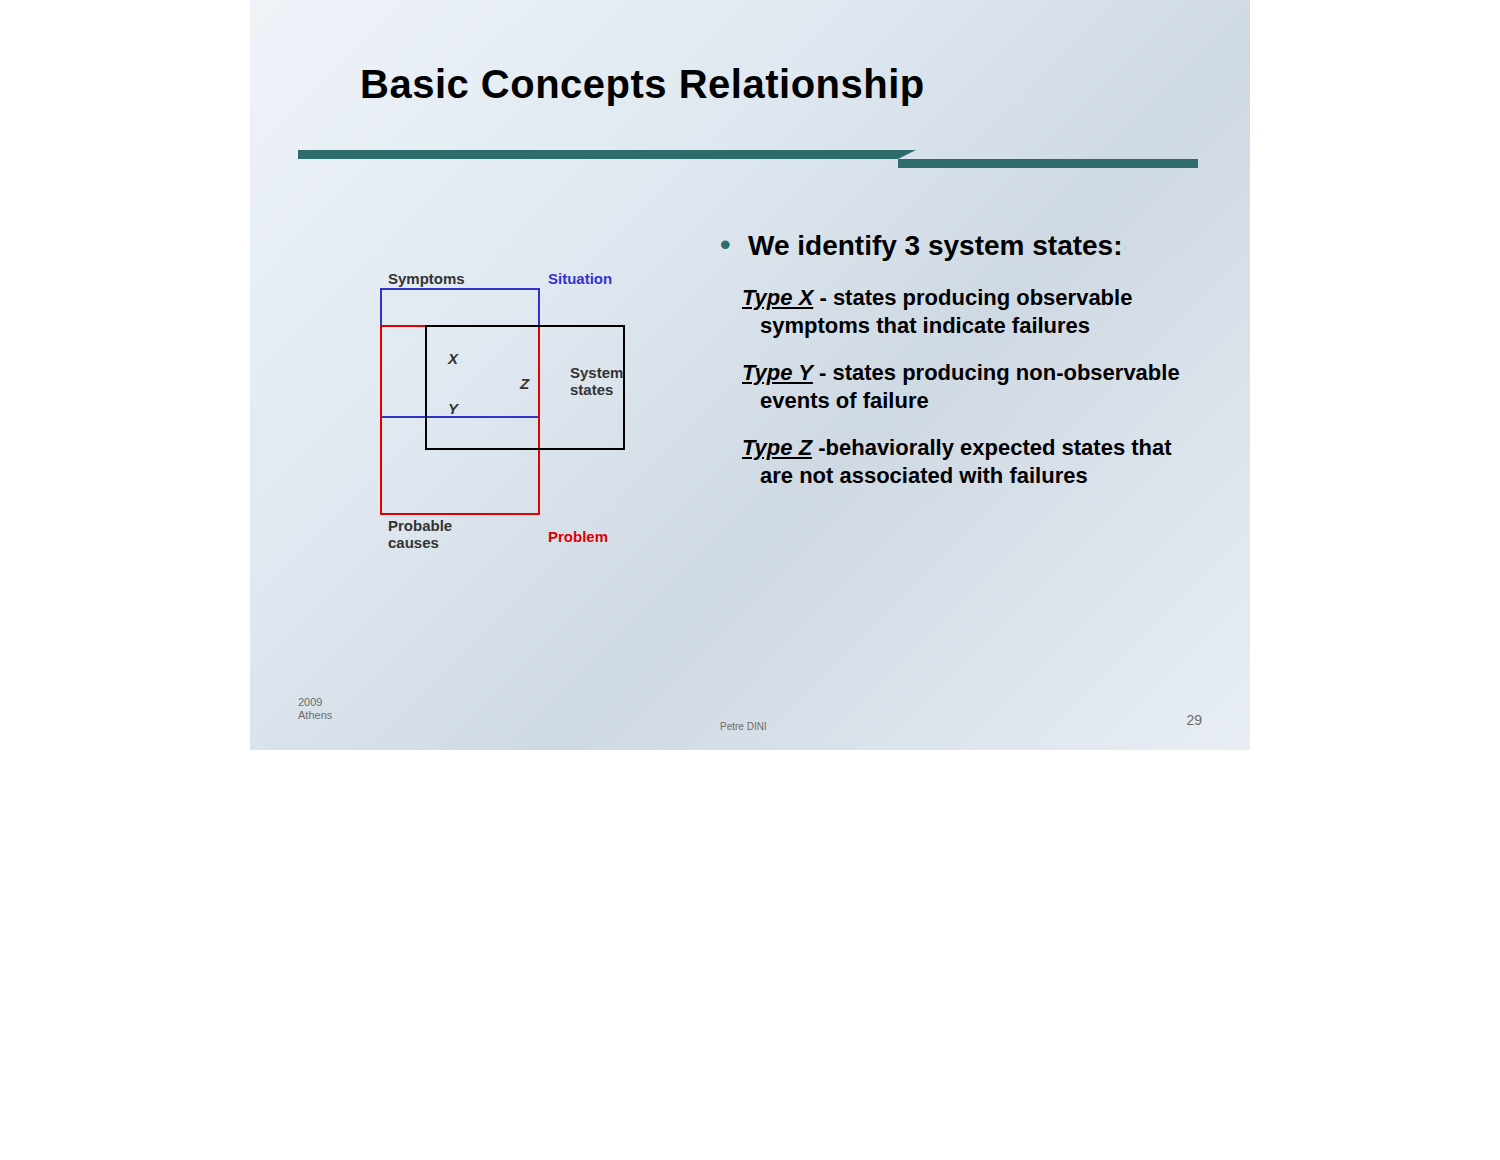Basic Concepts Relationship
Symptoms
Situation
System
states
Probable
causes
Problem
X
Y
Z
We identify 3 system states:
Type X - states producing observable symptoms that indicate failures
Type Y - states producing non-observable events of failure
Type Z -behaviorally expected states that are not associated with failures
2009
Athens
Petre DINI
29